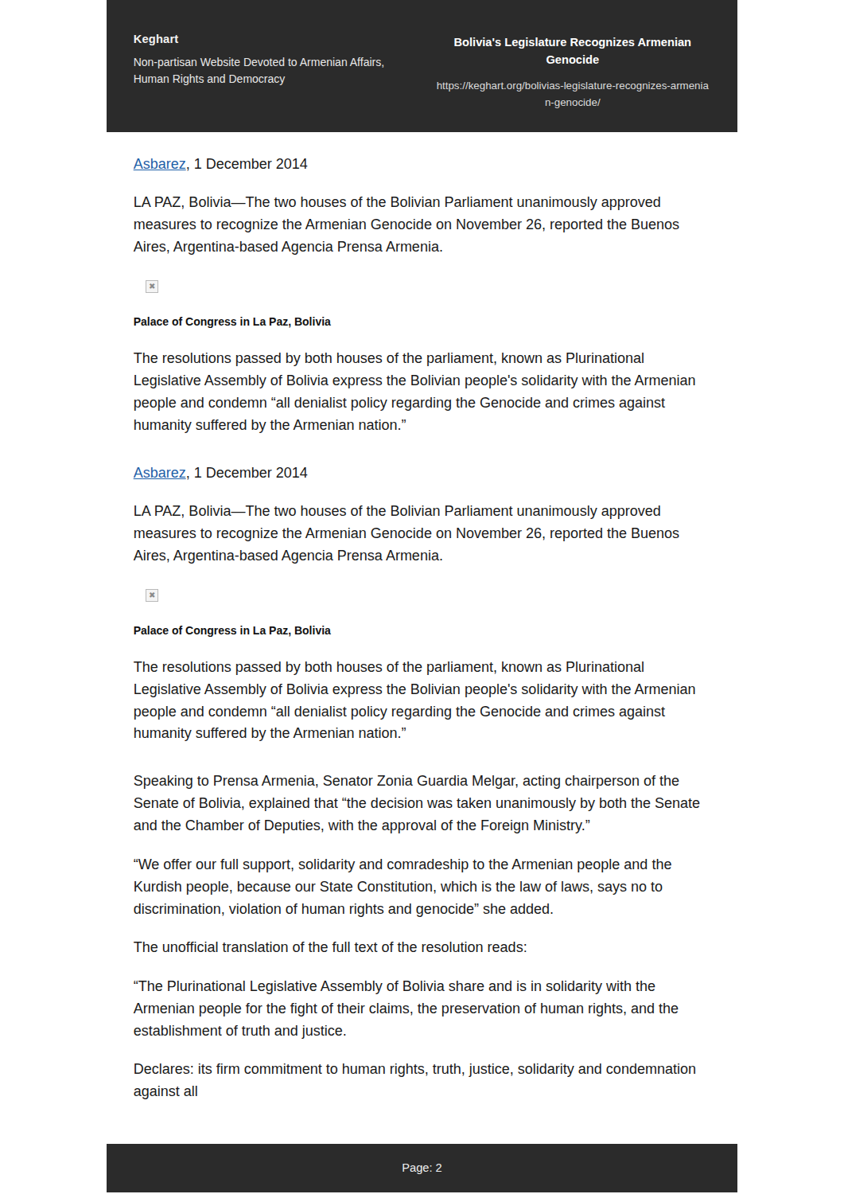Keghart
Non-partisan Website Devoted to Armenian Affairs, Human Rights and Democracy
Bolivia's Legislature Recognizes Armenian Genocide
https://keghart.org/bolivias-legislature-recognizes-armenian-genocide/
Asbarez, 1 December 2014
LA PAZ, Bolivia—The two houses of the Bolivian Parliament unanimously approved measures to recognize the Armenian Genocide on November 26, reported the Buenos Aires, Argentina-based Agencia Prensa Armenia.
✖
Palace of Congress in La Paz, Bolivia
The resolutions passed by both houses of the parliament, known as Plurinational Legislative Assembly of Bolivia express the Bolivian people's solidarity with the Armenian people and condemn “all denialist policy regarding the Genocide and crimes against humanity suffered by the Armenian nation.”
Asbarez, 1 December 2014
LA PAZ, Bolivia—The two houses of the Bolivian Parliament unanimously approved measures to recognize the Armenian Genocide on November 26, reported the Buenos Aires, Argentina-based Agencia Prensa Armenia.
✖
Palace of Congress in La Paz, Bolivia
The resolutions passed by both houses of the parliament, known as Plurinational Legislative Assembly of Bolivia express the Bolivian people's solidarity with the Armenian people and condemn “all denialist policy regarding the Genocide and crimes against humanity suffered by the Armenian nation.”
Speaking to Prensa Armenia, Senator Zonia Guardia Melgar, acting chairperson of the Senate of Bolivia, explained that “the decision was taken unanimously by both the Senate and the Chamber of Deputies, with the approval of the Foreign Ministry.”
“We offer our full support, solidarity and comradeship to the Armenian people and the Kurdish people, because our State Constitution, which is the law of laws, says no to discrimination, violation of human rights and genocide” she added.
The unofficial translation of the full text of the resolution reads:
“The Plurinational Legislative Assembly of Bolivia share and is in solidarity with the Armenian people for the fight of their claims, the preservation of human rights, and the establishment of truth and justice.
Declares: its firm commitment to human rights, truth, justice, solidarity and condemnation against all
Page: 2